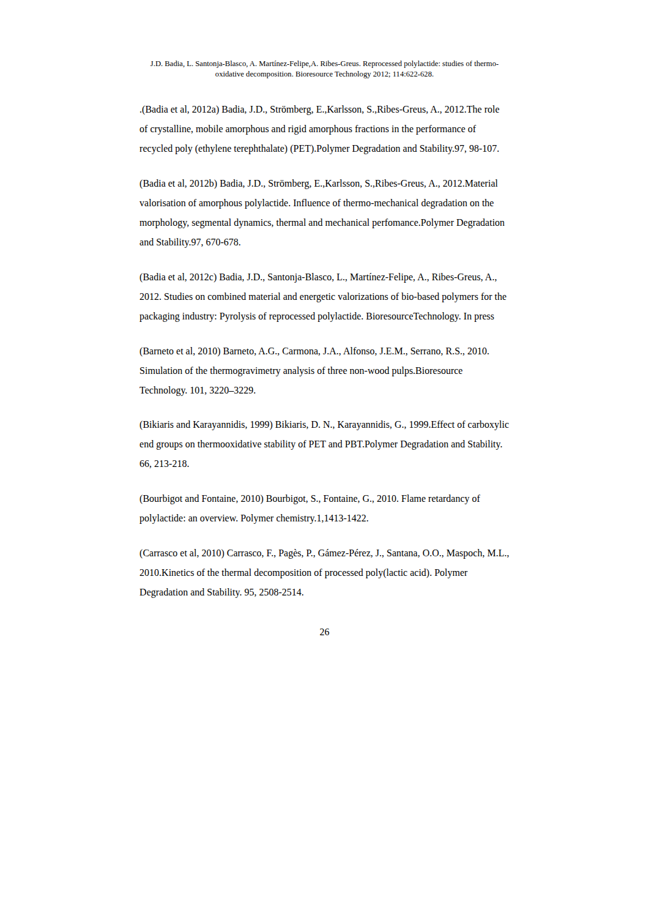J.D. Badia, L. Santonja-Blasco, A. Martínez-Felipe,A. Ribes-Greus. Reprocessed polylactide: studies of thermo-oxidative decomposition. Bioresource Technology 2012; 114:622-628.
.(Badia et al, 2012a) Badia, J.D., Strömberg, E.,Karlsson, S.,Ribes-Greus, A., 2012.The role of crystalline, mobile amorphous and rigid amorphous fractions in the performance of recycled poly (ethylene terephthalate) (PET).Polymer Degradation and Stability.97, 98-107.
(Badia et al, 2012b) Badia, J.D., Strömberg, E.,Karlsson, S.,Ribes-Greus, A., 2012.Material valorisation of amorphous polylactide. Influence of thermo-mechanical degradation on the morphology, segmental dynamics, thermal and mechanical perfomance.Polymer Degradation and Stability.97, 670-678.
(Badia et al, 2012c) Badia, J.D., Santonja-Blasco, L., Martínez-Felipe, A., Ribes-Greus, A., 2012. Studies on combined material and energetic valorizations of bio-based polymers for the packaging industry: Pyrolysis of reprocessed polylactide. BioresourceTechnology. In press
(Barneto et al, 2010) Barneto, A.G., Carmona, J.A., Alfonso, J.E.M., Serrano, R.S., 2010. Simulation of the thermogravimetry analysis of three non-wood pulps.Bioresource Technology. 101, 3220–3229.
(Bikiaris and Karayannidis, 1999) Bikiaris, D. N., Karayannidis, G., 1999.Effect of carboxylic end groups on thermooxidative stability of PET and PBT.Polymer Degradation and Stability. 66, 213-218.
(Bourbigot and Fontaine, 2010) Bourbigot, S., Fontaine, G., 2010. Flame retardancy of polylactide: an overview. Polymer chemistry.1,1413-1422.
(Carrasco et al, 2010) Carrasco, F., Pagès, P., Gámez-Pérez, J., Santana, O.O., Maspoch, M.L., 2010.Kinetics of the thermal decomposition of processed poly(lactic acid). Polymer Degradation and Stability. 95, 2508-2514.
26